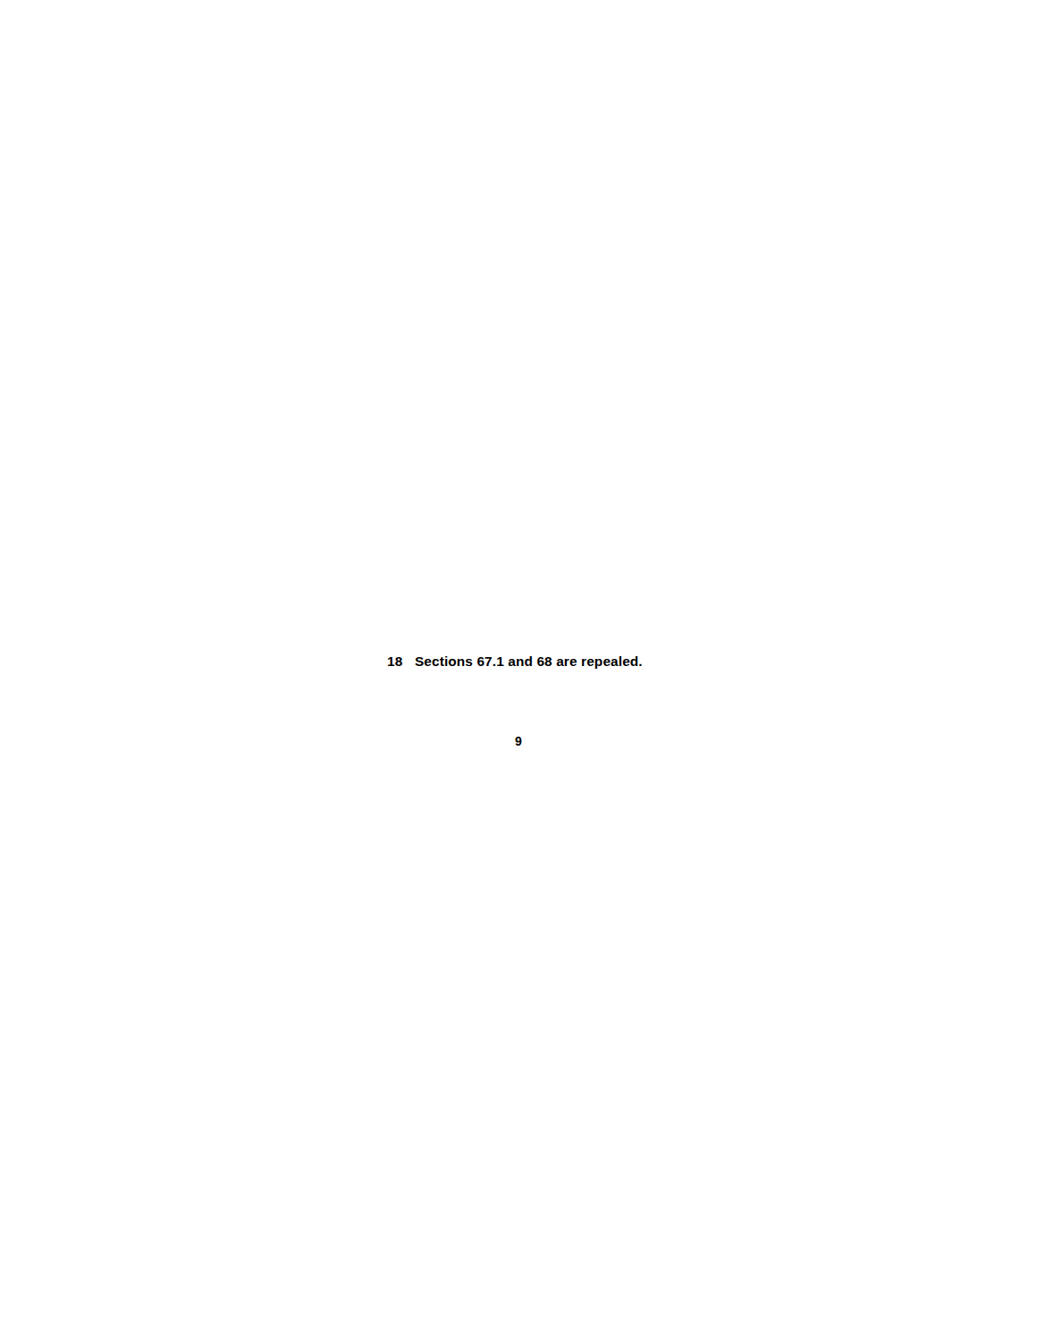18 Sections 67.1 and 68 are repealed.
9